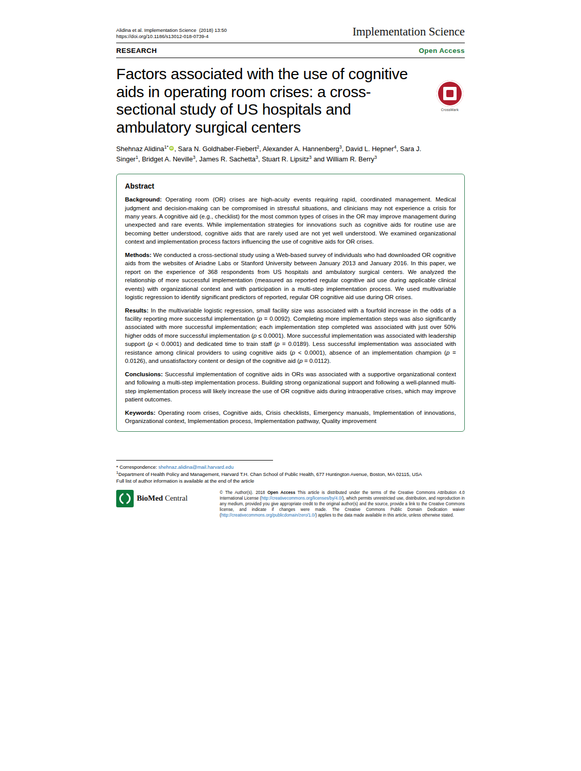Alidina et al. Implementation Science (2018) 13:50
https://doi.org/10.1186/s13012-018-0739-4
Implementation Science
RESEARCH Open Access
CrossMark
Factors associated with the use of cognitive aids in operating room crises: a cross-sectional study of US hospitals and ambulatory surgical centers
Shehnaz Alidina1* , Sara N. Goldhaber-Fiebert2, Alexander A. Hannenberg3, David L. Hepner4, Sara J. Singer1, Bridget A. Neville3, James R. Sachetta3, Stuart R. Lipsitz3 and William R. Berry3
Abstract
Background: Operating room (OR) crises are high-acuity events requiring rapid, coordinated management. Medical judgment and decision-making can be compromised in stressful situations, and clinicians may not experience a crisis for many years. A cognitive aid (e.g., checklist) for the most common types of crises in the OR may improve management during unexpected and rare events. While implementation strategies for innovations such as cognitive aids for routine use are becoming better understood, cognitive aids that are rarely used are not yet well understood. We examined organizational context and implementation process factors influencing the use of cognitive aids for OR crises.
Methods: We conducted a cross-sectional study using a Web-based survey of individuals who had downloaded OR cognitive aids from the websites of Ariadne Labs or Stanford University between January 2013 and January 2016. In this paper, we report on the experience of 368 respondents from US hospitals and ambulatory surgical centers. We analyzed the relationship of more successful implementation (measured as reported regular cognitive aid use during applicable clinical events) with organizational context and with participation in a multi-step implementation process. We used multivariable logistic regression to identify significant predictors of reported, regular OR cognitive aid use during OR crises.
Results: In the multivariable logistic regression, small facility size was associated with a fourfold increase in the odds of a facility reporting more successful implementation (p = 0.0092). Completing more implementation steps was also significantly associated with more successful implementation; each implementation step completed was associated with just over 50% higher odds of more successful implementation (p ≤ 0.0001). More successful implementation was associated with leadership support (p < 0.0001) and dedicated time to train staff (p = 0.0189). Less successful implementation was associated with resistance among clinical providers to using cognitive aids (p < 0.0001), absence of an implementation champion (p = 0.0126), and unsatisfactory content or design of the cognitive aid (p = 0.0112).
Conclusions: Successful implementation of cognitive aids in ORs was associated with a supportive organizational context and following a multi-step implementation process. Building strong organizational support and following a well-planned multi-step implementation process will likely increase the use of OR cognitive aids during intraoperative crises, which may improve patient outcomes.
Keywords: Operating room crises, Cognitive aids, Crisis checklists, Emergency manuals, Implementation of innovations, Organizational context, Implementation process, Implementation pathway, Quality improvement
* Correspondence: shehnaz.alidina@mail.harvard.edu
1Department of Health Policy and Management, Harvard T.H. Chan School of Public Health, 677 Huntington Avenue, Boston, MA 02115, USA
Full list of author information is available at the end of the article
BioMed Central
© The Author(s). 2018 Open Access This article is distributed under the terms of the Creative Commons Attribution 4.0 International License (http://creativecommons.org/licenses/by/4.0/), which permits unrestricted use, distribution, and reproduction in any medium, provided you give appropriate credit to the original author(s) and the source, provide a link to the Creative Commons license, and indicate if changes were made. The Creative Commons Public Domain Dedication waiver (http://creativecommons.org/publicdomain/zero/1.0/) applies to the data made available in this article, unless otherwise stated.